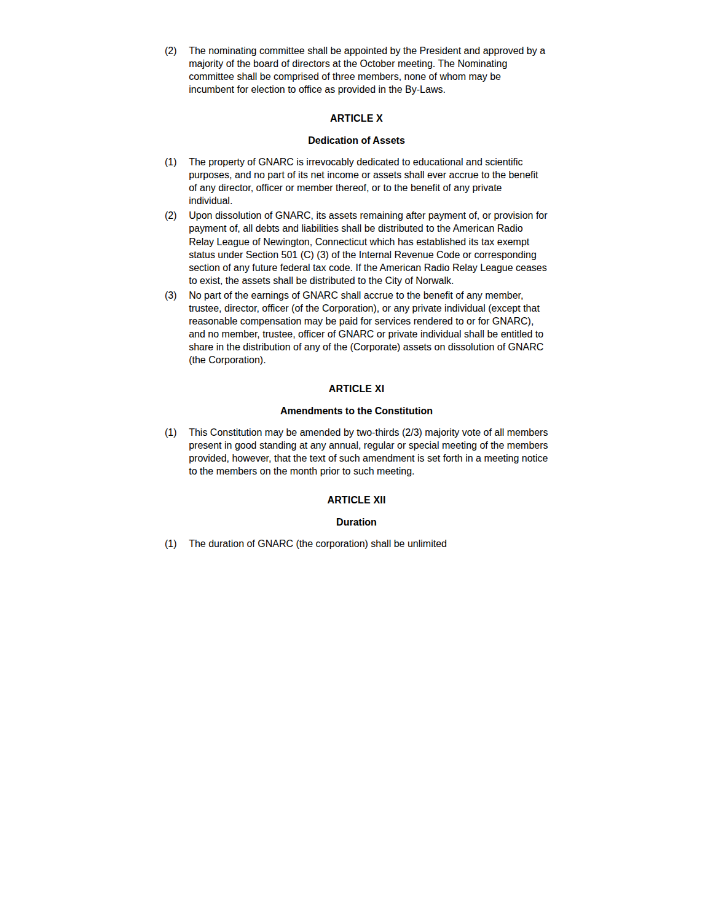(2) The nominating committee shall be appointed by the President and approved by a majority of the board of directors at the October meeting. The Nominating committee shall be comprised of three members, none of whom may be incumbent for election to office as provided in the By-Laws.
ARTICLE X
Dedication of Assets
(1) The property of GNARC is irrevocably dedicated to educational and scientific purposes, and no part of its net income or assets shall ever accrue to the benefit of any director, officer or member thereof, or to the benefit of any private individual.
(2) Upon dissolution of GNARC, its assets remaining after payment of, or provision for payment of, all debts and liabilities shall be distributed to the American Radio Relay League of Newington, Connecticut which has established its tax exempt status under Section 501 (C) (3) of the Internal Revenue Code or corresponding section of any future federal tax code. If the American Radio Relay League ceases to exist, the assets shall be distributed to the City of Norwalk.
(3) No part of the earnings of GNARC shall accrue to the benefit of any member, trustee, director, officer (of the Corporation), or any private individual (except that reasonable compensation may be paid for services rendered to or for GNARC), and no member, trustee, officer of GNARC or private individual shall be entitled to share in the distribution of any of the (Corporate) assets on dissolution of GNARC (the Corporation).
ARTICLE XI
Amendments to the Constitution
(1) This Constitution may be amended by two-thirds (2/3) majority vote of all members present in good standing at any annual, regular or special meeting of the members provided, however, that the text of such amendment is set forth in a meeting notice to the members on the month prior to such meeting.
ARTICLE XII
Duration
(1) The duration of GNARC (the corporation) shall be unlimited